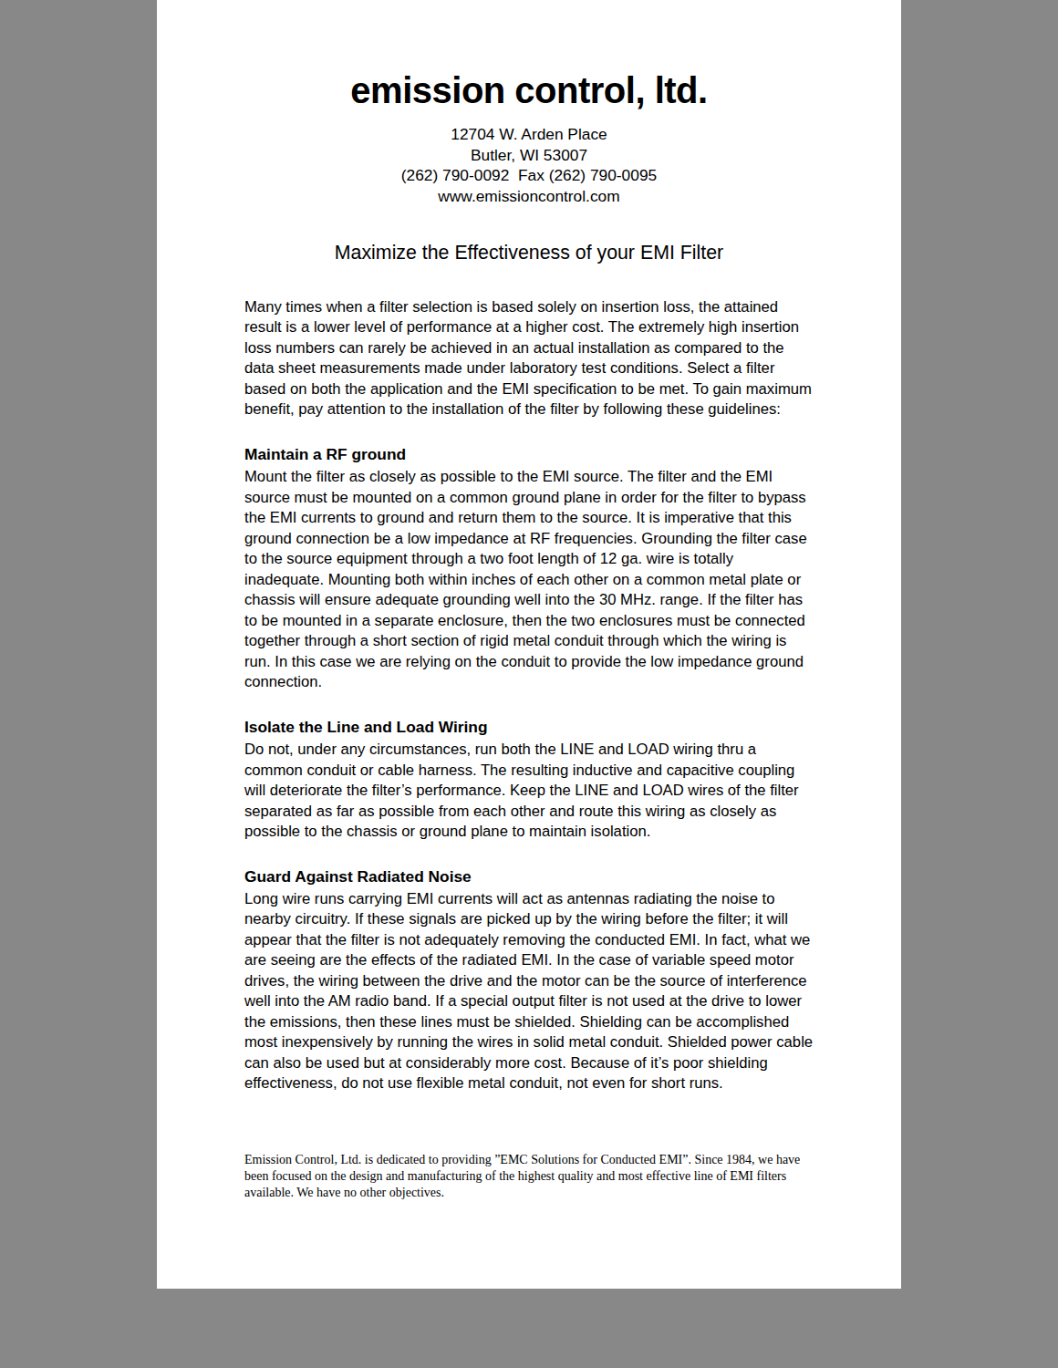emission control, ltd.
12704 W. Arden Place
Butler, WI 53007
(262) 790-0092 Fax (262) 790-0095
www.emissioncontrol.com
Maximize the Effectiveness of your EMI Filter
Many times when a filter selection is based solely on insertion loss, the attained result is a lower level of performance at a higher cost. The extremely high insertion loss numbers can rarely be achieved in an actual installation as compared to the data sheet measurements made under laboratory test conditions. Select a filter based on both the application and the EMI specification to be met. To gain maximum benefit, pay attention to the installation of the filter by following these guidelines:
Maintain a RF ground
Mount the filter as closely as possible to the EMI source. The filter and the EMI source must be mounted on a common ground plane in order for the filter to bypass the EMI currents to ground and return them to the source. It is imperative that this ground connection be a low impedance at RF frequencies. Grounding the filter case to the source equipment through a two foot length of 12 ga. wire is totally inadequate. Mounting both within inches of each other on a common metal plate or chassis will ensure adequate grounding well into the 30 MHz. range. If the filter has to be mounted in a separate enclosure, then the two enclosures must be connected together through a short section of rigid metal conduit through which the wiring is run. In this case we are relying on the conduit to provide the low impedance ground connection.
Isolate the Line and Load Wiring
Do not, under any circumstances, run both the LINE and LOAD wiring thru a common conduit or cable harness. The resulting inductive and capacitive coupling will deteriorate the filter’s performance. Keep the LINE and LOAD wires of the filter separated as far as possible from each other and route this wiring as closely as possible to the chassis or ground plane to maintain isolation.
Guard Against Radiated Noise
Long wire runs carrying EMI currents will act as antennas radiating the noise to nearby circuitry. If these signals are picked up by the wiring before the filter; it will appear that the filter is not adequately removing the conducted EMI. In fact, what we are seeing are the effects of the radiated EMI. In the case of variable speed motor drives, the wiring between the drive and the motor can be the source of interference well into the AM radio band. If a special output filter is not used at the drive to lower the emissions, then these lines must be shielded. Shielding can be accomplished most inexpensively by running the wires in solid metal conduit. Shielded power cable can also be used but at considerably more cost. Because of it’s poor shielding effectiveness, do not use flexible metal conduit, not even for short runs.
Emission Control, Ltd. is dedicated to providing ”EMC Solutions for Conducted EMI”. Since 1984, we have been focused on the design and manufacturing of the highest quality and most effective line of EMI filters available. We have no other objectives.